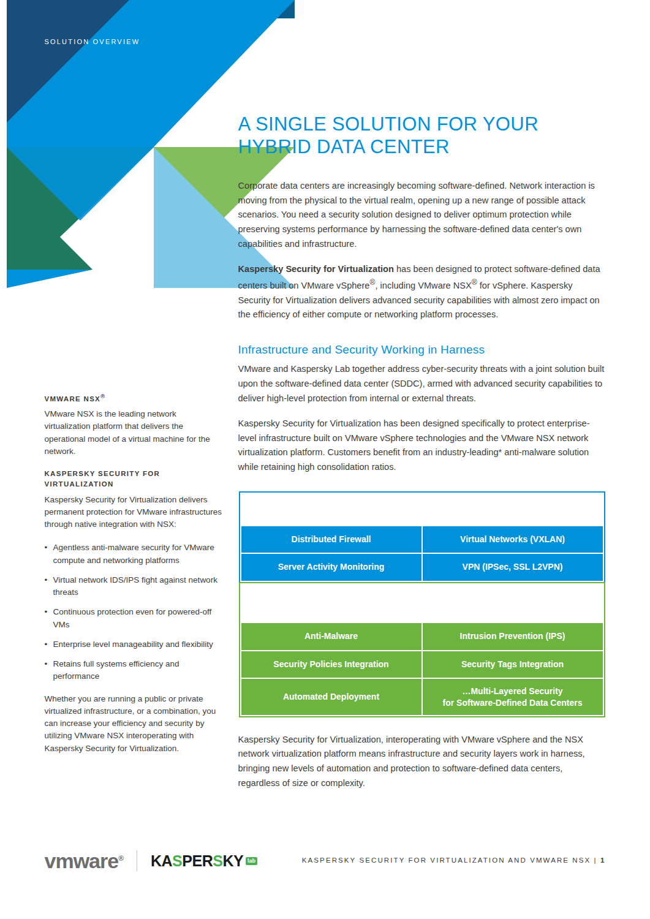SOLUTION OVERVIEW
VMware NSX®
VMware NSX is the leading network virtualization platform that delivers the operational model of a virtual machine for the network.
Kaspersky Security for Virtualization
Kaspersky Security for Virtualization delivers permanent protection for VMware infrastructures through native integration with NSX:
Agentless anti-malware security for VMware compute and networking platforms
Virtual network IDS/IPS fight against network threats
Continuous protection even for powered-off VMs
Enterprise level manageability and flexibility
Retains full systems efficiency and performance
Whether you are running a public or private virtualized infrastructure, or a combination, you can increase your efficiency and security by utilizing VMware NSX interoperating with Kaspersky Security for Virtualization.
A Single Solution for Your
Hybrid Data Center
Corporate data centers are increasingly becoming software-defined. Network interaction is moving from the physical to the virtual realm, opening up a new range of possible attack scenarios. You need a security solution designed to deliver optimum protection while preserving systems performance by harnessing the software-defined data center's own capabilities and infrastructure.
Kaspersky Security for Virtualization has been designed to protect software-defined data centers built on VMware vSphere®, including VMware NSX® for vSphere. Kaspersky Security for Virtualization delivers advanced security capabilities with almost zero impact on the efficiency of either compute or networking platform processes.
Infrastructure and Security Working in Harness
VMware and Kaspersky Lab together address cyber-security threats with a joint solution built upon the software-defined data center (SDDC), armed with advanced security capabilities to deliver high-level protection from internal or external threats.
Kaspersky Security for Virtualization has been designed specifically to protect enterprise-level infrastructure built on VMware vSphere technologies and the VMware NSX network virtualization platform. Customers benefit from an industry-leading* anti-malware solution while retaining high consolidation ratios.
| BUILT-IN VMWARE NSX SERVICES |
| Distributed Firewall | Virtual Networks (VXLAN) |
| Server Activity Monitoring | VPN (IPSec, SSL L2VPN) |
| KASPERSKY SECURITY FOR VIRTUALIZATION |
| Anti-Malware | Intrusion Prevention (IPS) |
| Security Policies Integration | Security Tags Integration |
| Automated Deployment | …Multi-Layered Security for Software-Defined Data Centers |
Kaspersky Security for Virtualization, interoperating with VMware vSphere and the NSX network virtualization platform means infrastructure and security layers work in harness, bringing new levels of automation and protection to software-defined data centers, regardless of size or complexity.
vmware®
KASPERSKY lab
KASPERSKY SECURITY FOR VIRTUALIZATION AND VMWARE NSX | 1